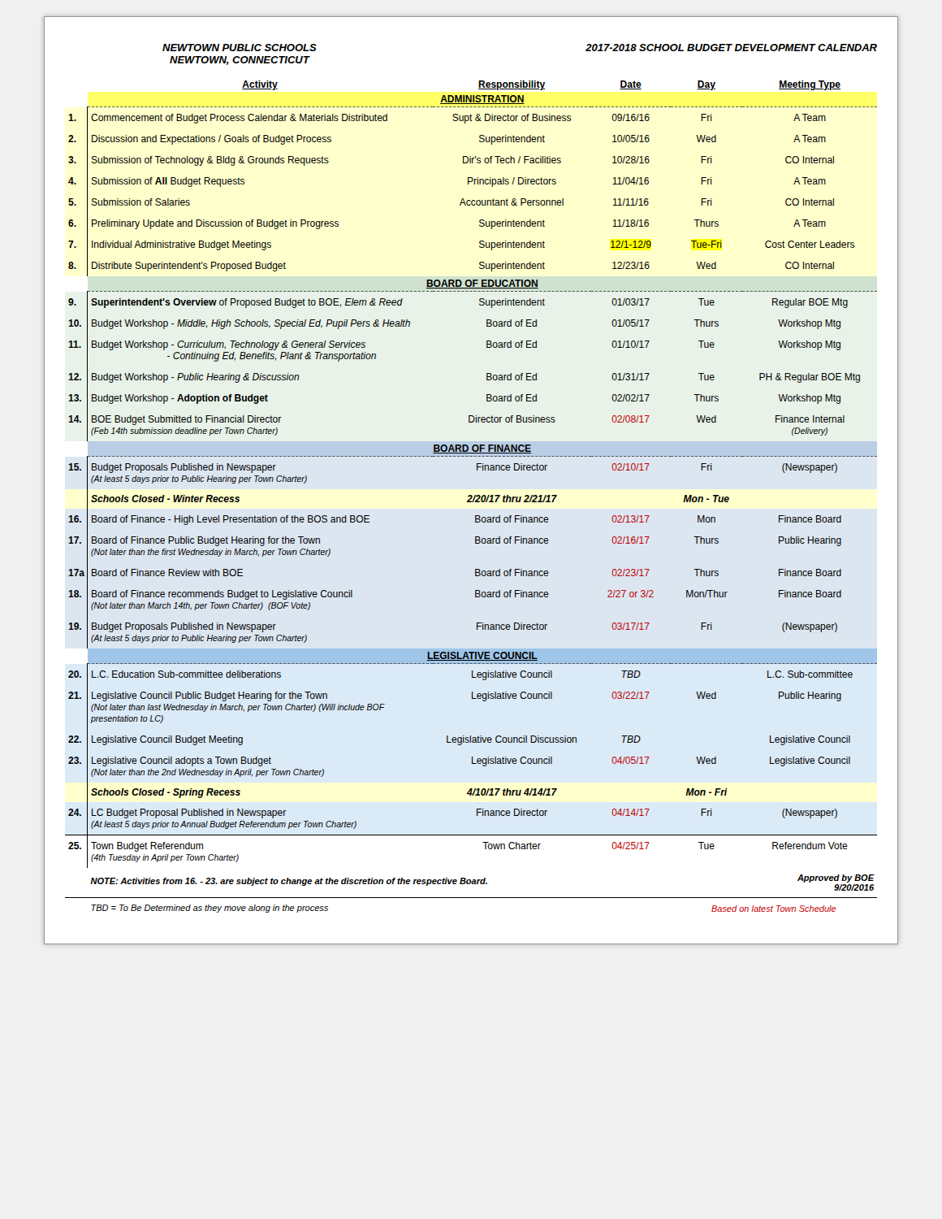NEWTOWN PUBLIC SCHOOLS
NEWTOWN, CONNECTICUT
2017-2018 SCHOOL BUDGET DEVELOPMENT CALENDAR
| | Activity | Responsibility | Date | Day | Meeting Type |
| --- | --- | --- | --- | --- | --- |
| | ADMINISTRATION |
| 1. | Commencement of Budget Process Calendar & Materials Distributed | Supt & Director of Business | 09/16/16 | Fri | A Team |
| 2. | Discussion and Expectations / Goals of Budget Process | Superintendent | 10/05/16 | Wed | A Team |
| 3. | Submission of Technology & Bldg & Grounds Requests | Dir's of Tech / Facilities | 10/28/16 | Fri | CO Internal |
| 4. | Submission of All Budget Requests | Principals / Directors | 11/04/16 | Fri | A Team |
| 5. | Submission of Salaries | Accountant & Personnel | 11/11/16 | Fri | CO Internal |
| 6. | Preliminary Update and Discussion of Budget in Progress | Superintendent | 11/18/16 | Thurs | A Team |
| 7. | Individual Administrative Budget Meetings | Superintendent | 12/1-12/9 | Tue-Fri | Cost Center Leaders |
| 8. | Distribute Superintendent's Proposed Budget | Superintendent | 12/23/16 | Wed | CO Internal |
| | BOARD OF EDUCATION |
| 9. | Superintendent's Overview of Proposed Budget to BOE, Elem & Reed | Superintendent | 01/03/17 | Tue | Regular BOE Mtg |
| 10. | Budget Workshop - Middle, High Schools, Special Ed, Pupil Pers & Health | Board of Ed | 01/05/17 | Thurs | Workshop Mtg |
| 11. | Budget Workshop - Curriculum, Technology & General Services - Continuing Ed, Benefits, Plant & Transportation | Board of Ed | 01/10/17 | Tue | Workshop Mtg |
| 12. | Budget Workshop - Public Hearing & Discussion | Board of Ed | 01/31/17 | Tue | PH & Regular BOE Mtg |
| 13. | Budget Workshop - Adoption of Budget | Board of Ed | 02/02/17 | Thurs | Workshop Mtg |
| 14. | BOE Budget Submitted to Financial Director (Feb 14th submission deadline per Town Charter) | Director of Business | 02/08/17 | Wed | Finance Internal (Delivery) |
| | BOARD OF FINANCE |
| 15. | Budget Proposals Published in Newspaper (At least 5 days prior to Public Hearing per Town Charter) | Finance Director | 02/10/17 | Fri | (Newspaper) |
| | Schools Closed - Winter Recess | 2/20/17 thru 2/21/17 | | Mon - Tue | |
| 16. | Board of Finance - High Level Presentation of the BOS and BOE | Board of Finance | 02/13/17 | Mon | Finance Board |
| 17. | Board of Finance Public Budget Hearing for the Town (Not later than the first Wednesday in March, per Town Charter) | Board of Finance | 02/16/17 | Thurs | Public Hearing |
| 17a | Board of Finance Review with BOE | Board of Finance | 02/23/17 | Thurs | Finance Board |
| 18. | Board of Finance recommends Budget to Legislative Council (Not later than March 14th, per Town Charter) (BOF Vote) | Board of Finance | 2/27 or 3/2 | Mon/Thur | Finance Board |
| 19. | Budget Proposals Published in Newspaper (At least 5 days prior to Public Hearing per Town Charter) | Finance Director | 03/17/17 | Fri | (Newspaper) |
| | LEGISLATIVE COUNCIL |
| 20. | L.C. Education Sub-committee deliberations | Legislative Council | TBD | | L.C. Sub-committee |
| 21. | Legislative Council Public Budget Hearing for the Town (Not later than last Wednesday in March, per Town Charter) (Will include BOF presentation to LC) | Legislative Council | 03/22/17 | Wed | Public Hearing |
| 22. | Legislative Council Budget Meeting | Legislative Council Discussion | TBD | | Legislative Council |
| 23. | Legislative Council adopts a Town Budget (Not later than the 2nd Wednesday in April, per Town Charter) | Legislative Council | 04/05/17 | Wed | Legislative Council |
| | Schools Closed - Spring Recess | 4/10/17 thru 4/14/17 | | Mon - Fri | |
| 24. | LC Budget Proposal Published in Newspaper (At least 5 days prior to Annual Budget Referendum per Town Charter) | Finance Director | 04/14/17 | Fri | (Newspaper) |
| 25. | Town Budget Referendum (4th Tuesday in April per Town Charter) | Town Charter | 04/25/17 | Tue | Referendum Vote |
| | NOTE: Activities from 16. - 23. are subject to change at the discretion of the respective Board. | Approved by BOE 9/20/2016 |
| | TBD = To Be Determined as they move along in the process | Based on latest Town Schedule |